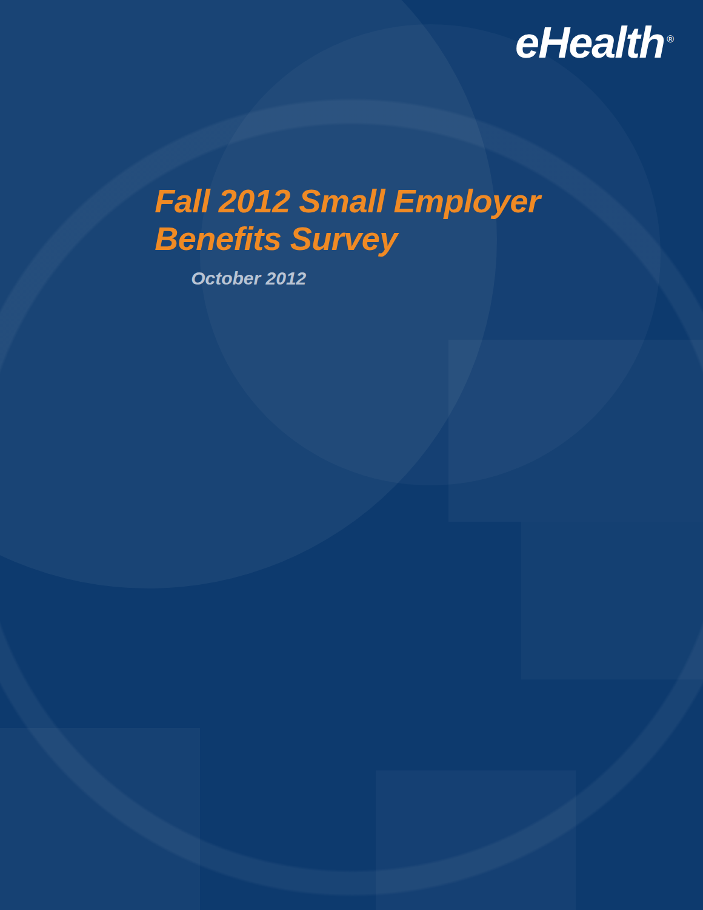eHealth®
Fall 2012 Small Employer
Benefits Survey
October 2012